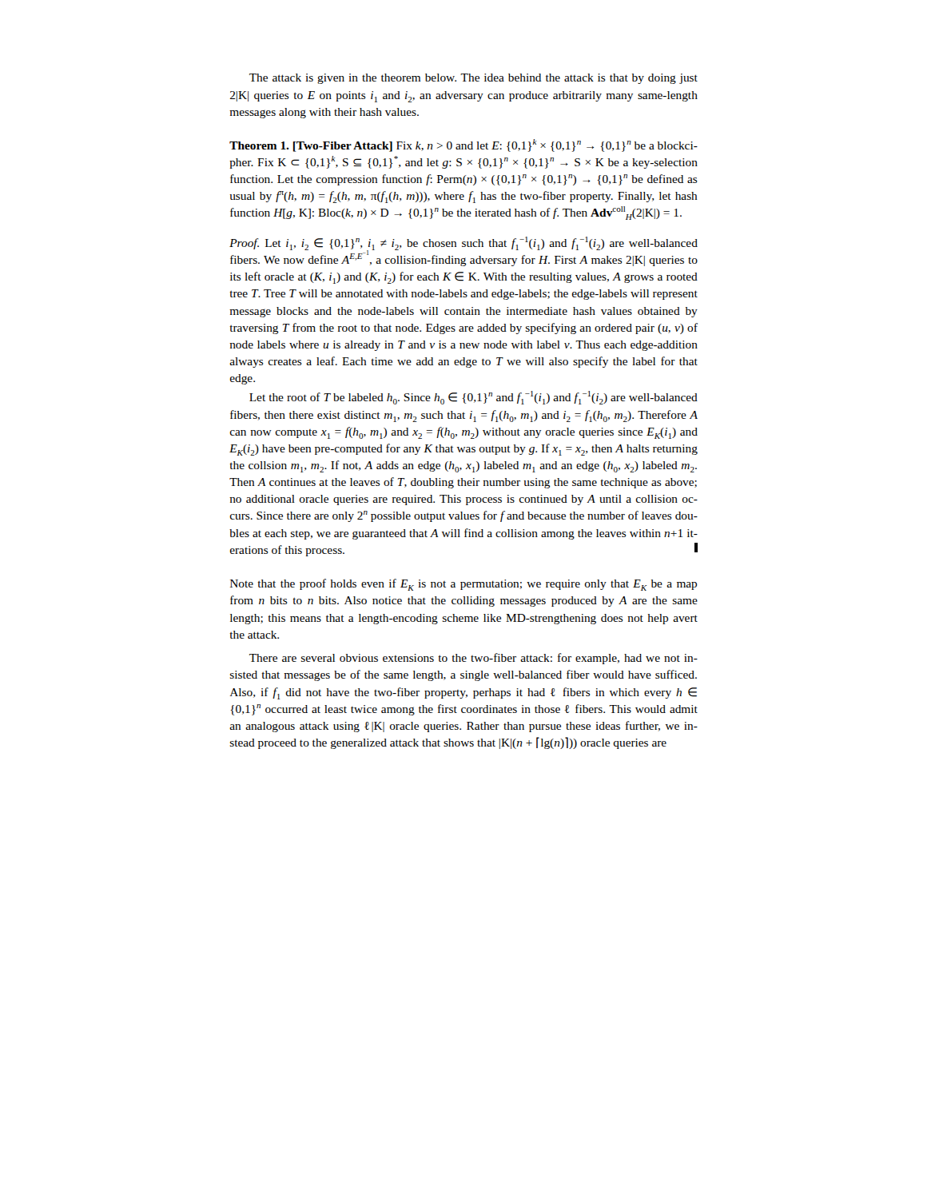The attack is given in the theorem below. The idea behind the attack is that by doing just 2|K| queries to E on points i1 and i2, an adversary can produce arbitrarily many same-length messages along with their hash values.
Theorem 1. [Two-Fiber Attack] Fix k, n > 0 and let E: {0,1}k × {0,1}n → {0,1}n be a blockcipher. Fix K ⊂ {0,1}k, S ⊆ {0,1}*, and let g: S × {0,1}n × {0,1}n → S × K be a key-selection function. Let the compression function f: Perm(n) × ({0,1}n × {0,1}n) → {0,1}n be defined as usual by fπ(h, m) = f2(h, m, π(f1(h, m))), where f1 has the two-fiber property. Finally, let hash function H[g, K]: Bloc(k, n) × D → {0,1}n be the iterated hash of f. Then AdvcollH(2|K|) = 1.
Proof. Let i1, i2 ∈ {0,1}n, i1 ≠ i2, be chosen such that f1−1(i1) and f1−1(i2) are well-balanced fibers. We now define AE,E−1, a collision-finding adversary for H. First A makes 2|K| queries to its left oracle at (K, i1) and (K, i2) for each K ∈ K. With the resulting values, A grows a rooted tree T. Tree T will be annotated with node-labels and edge-labels; the edge-labels will represent message blocks and the node-labels will contain the intermediate hash values obtained by traversing T from the root to that node. Edges are added by specifying an ordered pair (u, v) of node labels where u is already in T and v is a new node with label v. Thus each edge-addition always creates a leaf. Each time we add an edge to T we will also specify the label for that edge.
Let the root of T be labeled h0. Since h0 ∈ {0,1}n and f1−1(i1) and f1−1(i2) are well-balanced fibers, then there exist distinct m1, m2 such that i1 = f1(h0, m1) and i2 = f1(h0, m2). Therefore A can now compute x1 = f(h0, m1) and x2 = f(h0, m2) without any oracle queries since EK(i1) and EK(i2) have been pre-computed for any K that was output by g. If x1 = x2, then A halts returning the collsion m1, m2. If not, A adds an edge (h0, x1) labeled m1 and an edge (h0, x2) labeled m2. Then A continues at the leaves of T, doubling their number using the same technique as above; no additional oracle queries are required. This process is continued by A until a collision occurs. Since there are only 2n possible output values for f and because the number of leaves doubles at each step, we are guaranteed that A will find a collision among the leaves within n+1 iterations of this process.
Note that the proof holds even if EK is not a permutation; we require only that EK be a map from n bits to n bits. Also notice that the colliding messages produced by A are the same length; this means that a length-encoding scheme like MD-strengthening does not help avert the attack.
There are several obvious extensions to the two-fiber attack: for example, had we not insisted that messages be of the same length, a single well-balanced fiber would have sufficed. Also, if f1 did not have the two-fiber property, perhaps it had ℓ fibers in which every h ∈ {0,1}n occurred at least twice among the first coordinates in those ℓ fibers. This would admit an analogous attack using ℓ|K| oracle queries. Rather than pursue these ideas further, we instead proceed to the generalized attack that shows that |K|(n + ⌈lg(n)⌉)) oracle queries are